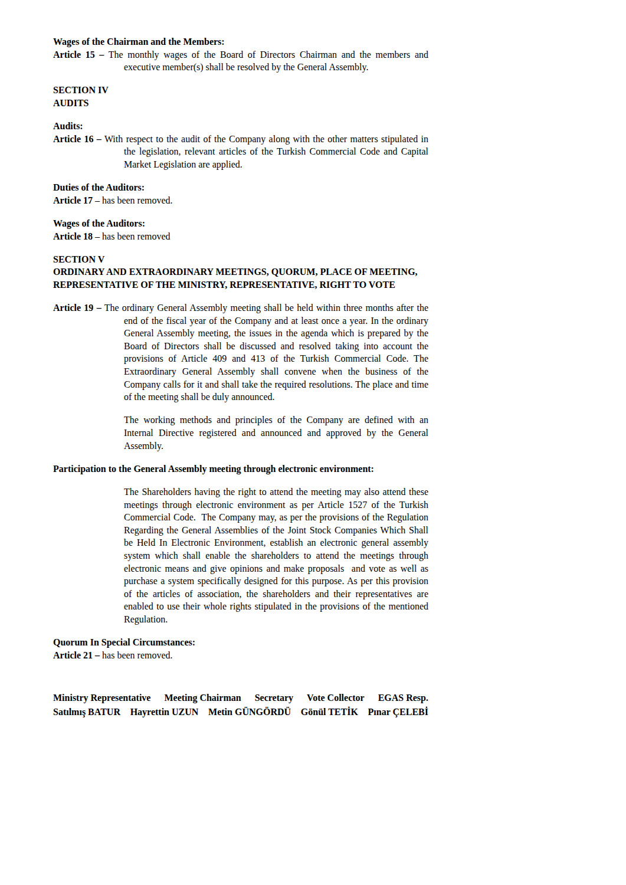Wages of the Chairman and the Members:
Article 15 – The monthly wages of the Board of Directors Chairman and the members and executive member(s) shall be resolved by the General Assembly.
SECTION IV
AUDITS
Audits:
Article 16 – With respect to the audit of the Company along with the other matters stipulated in the legislation, relevant articles of the Turkish Commercial Code and Capital Market Legislation are applied.
Duties of the Auditors:
Article 17 – has been removed.
Wages of the Auditors:
Article 18 – has been removed
SECTION V
ORDINARY AND EXTRAORDINARY MEETINGS, QUORUM, PLACE OF MEETING, REPRESENTATIVE OF THE MINISTRY, REPRESENTATIVE, RIGHT TO VOTE
Article 19 – The ordinary General Assembly meeting shall be held within three months after the end of the fiscal year of the Company and at least once a year. In the ordinary General Assembly meeting, the issues in the agenda which is prepared by the Board of Directors shall be discussed and resolved taking into account the provisions of Article 409 and 413 of the Turkish Commercial Code. The Extraordinary General Assembly shall convene when the business of the Company calls for it and shall take the required resolutions. The place and time of the meeting shall be duly announced.
The working methods and principles of the Company are defined with an Internal Directive registered and announced and approved by the General Assembly.
Participation to the General Assembly meeting through electronic environment:
The Shareholders having the right to attend the meeting may also attend these meetings through electronic environment as per Article 1527 of the Turkish Commercial Code. The Company may, as per the provisions of the Regulation Regarding the General Assemblies of the Joint Stock Companies Which Shall be Held In Electronic Environment, establish an electronic general assembly system which shall enable the shareholders to attend the meetings through electronic means and give opinions and make proposals and vote as well as purchase a system specifically designed for this purpose. As per this provision of the articles of association, the shareholders and their representatives are enabled to use their whole rights stipulated in the provisions of the mentioned Regulation.
Quorum In Special Circumstances:
Article 21 – has been removed.
Ministry Representative Meeting Chairman Secretary Vote Collector EGAS Resp.
Satılmış BATUR Hayrettin UZUN Metin GÜNGÖRDÜ Gönül TETİK Pınar ÇELEBİ